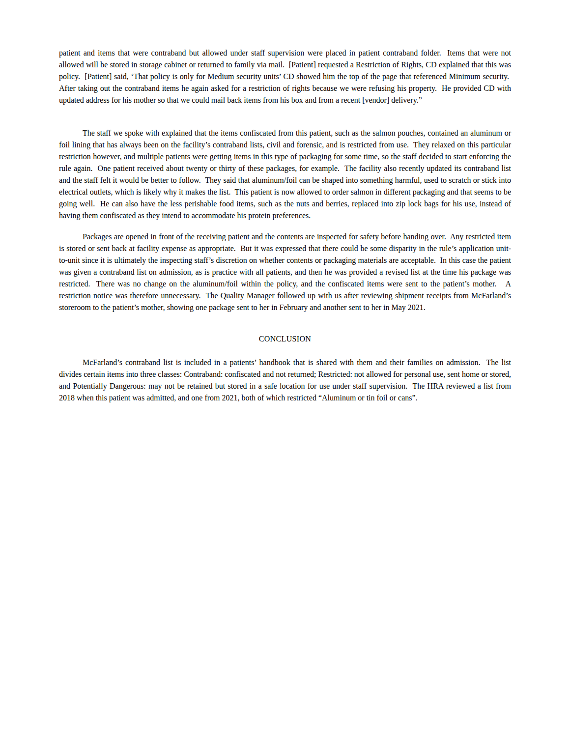patient and items that were contraband but allowed under staff supervision were placed in patient contraband folder. Items that were not allowed will be stored in storage cabinet or returned to family via mail. [Patient] requested a Restriction of Rights, CD explained that this was policy. [Patient] said, ‘That policy is only for Medium security units’ CD showed him the top of the page that referenced Minimum security. After taking out the contraband items he again asked for a restriction of rights because we were refusing his property. He provided CD with updated address for his mother so that we could mail back items from his box and from a recent [vendor] delivery.”
The staff we spoke with explained that the items confiscated from this patient, such as the salmon pouches, contained an aluminum or foil lining that has always been on the facility’s contraband lists, civil and forensic, and is restricted from use. They relaxed on this particular restriction however, and multiple patients were getting items in this type of packaging for some time, so the staff decided to start enforcing the rule again. One patient received about twenty or thirty of these packages, for example. The facility also recently updated its contraband list and the staff felt it would be better to follow. They said that aluminum/foil can be shaped into something harmful, used to scratch or stick into electrical outlets, which is likely why it makes the list. This patient is now allowed to order salmon in different packaging and that seems to be going well. He can also have the less perishable food items, such as the nuts and berries, replaced into zip lock bags for his use, instead of having them confiscated as they intend to accommodate his protein preferences.
Packages are opened in front of the receiving patient and the contents are inspected for safety before handing over. Any restricted item is stored or sent back at facility expense as appropriate. But it was expressed that there could be some disparity in the rule’s application unit-to-unit since it is ultimately the inspecting staff’s discretion on whether contents or packaging materials are acceptable. In this case the patient was given a contraband list on admission, as is practice with all patients, and then he was provided a revised list at the time his package was restricted. There was no change on the aluminum/foil within the policy, and the confiscated items were sent to the patient’s mother. A restriction notice was therefore unnecessary. The Quality Manager followed up with us after reviewing shipment receipts from McFarland’s storeroom to the patient’s mother, showing one package sent to her in February and another sent to her in May 2021.
CONCLUSION
McFarland’s contraband list is included in a patients’ handbook that is shared with them and their families on admission. The list divides certain items into three classes: Contraband: confiscated and not returned; Restricted: not allowed for personal use, sent home or stored, and Potentially Dangerous: may not be retained but stored in a safe location for use under staff supervision. The HRA reviewed a list from 2018 when this patient was admitted, and one from 2021, both of which restricted “Aluminum or tin foil or cans”.